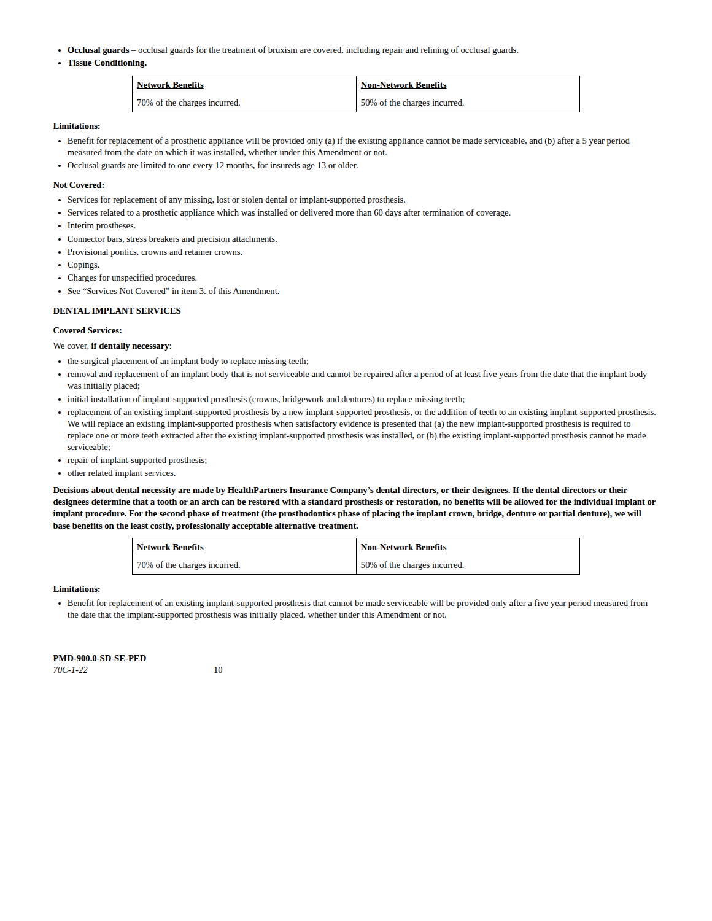Occlusal guards – occlusal guards for the treatment of bruxism are covered, including repair and relining of occlusal guards.
Tissue Conditioning.
| Network Benefits | Non-Network Benefits |
| 70% of the charges incurred. | 50% of the charges incurred. |
Limitations:
Benefit for replacement of a prosthetic appliance will be provided only (a) if the existing appliance cannot be made serviceable, and (b) after a 5 year period measured from the date on which it was installed, whether under this Amendment or not.
Occlusal guards are limited to one every 12 months, for insureds age 13 or older.
Not Covered:
Services for replacement of any missing, lost or stolen dental or implant-supported prosthesis.
Services related to a prosthetic appliance which was installed or delivered more than 60 days after termination of coverage.
Interim prostheses.
Connector bars, stress breakers and precision attachments.
Provisional pontics, crowns and retainer crowns.
Copings.
Charges for unspecified procedures.
See “Services Not Covered” in item 3. of this Amendment.
DENTAL IMPLANT SERVICES
Covered Services:
We cover, if dentally necessary:
the surgical placement of an implant body to replace missing teeth;
removal and replacement of an implant body that is not serviceable and cannot be repaired after a period of at least five years from the date that the implant body was initially placed;
initial installation of implant-supported prosthesis (crowns, bridgework and dentures) to replace missing teeth;
replacement of an existing implant-supported prosthesis by a new implant-supported prosthesis, or the addition of teeth to an existing implant-supported prosthesis. We will replace an existing implant-supported prosthesis when satisfactory evidence is presented that (a) the new implant-supported prosthesis is required to replace one or more teeth extracted after the existing implant-supported prosthesis was installed, or (b) the existing implant-supported prosthesis cannot be made serviceable;
repair of implant-supported prosthesis;
other related implant services.
Decisions about dental necessity are made by HealthPartners Insurance Company’s dental directors, or their designees. If the dental directors or their designees determine that a tooth or an arch can be restored with a standard prosthesis or restoration, no benefits will be allowed for the individual implant or implant procedure. For the second phase of treatment (the prosthodontics phase of placing the implant crown, bridge, denture or partial denture), we will base benefits on the least costly, professionally acceptable alternative treatment.
| Network Benefits | Non-Network Benefits |
| 70% of the charges incurred. | 50% of the charges incurred. |
Limitations:
Benefit for replacement of an existing implant-supported prosthesis that cannot be made serviceable will be provided only after a five year period measured from the date that the implant-supported prosthesis was initially placed, whether under this Amendment or not.
PMD-900.0-SD-SE-PED
70C-1-22 10